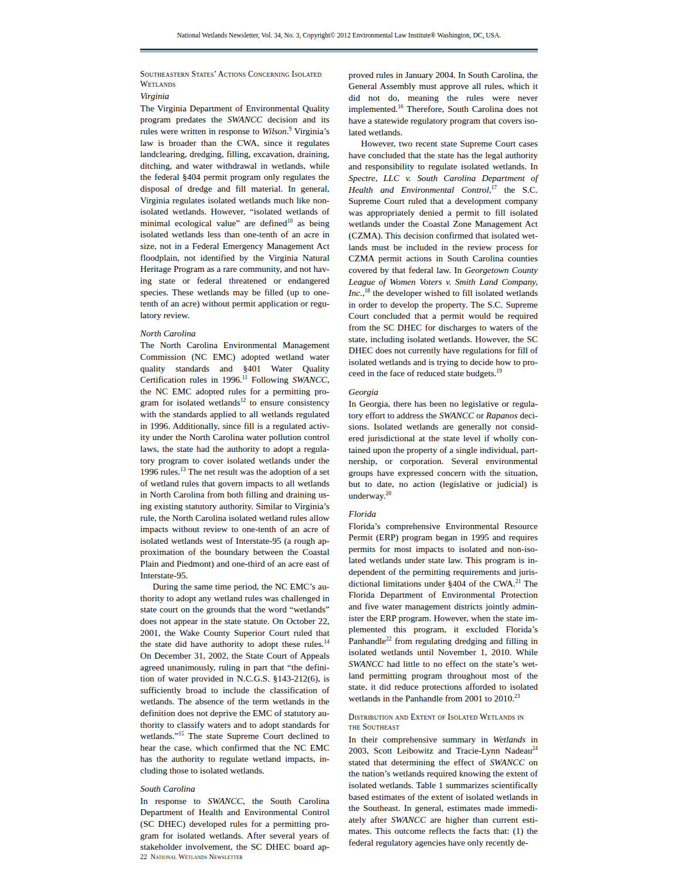National Wetlands Newsletter, Vol. 34, No. 3, Copyright© 2012 Environmental Law Institute® Washington, DC, USA.
Southeastern States’ Actions Concerning Isolated Wetlands
Virginia
The Virginia Department of Environmental Quality program predates the SWANCC decision and its rules were written in response to Wilson.9 Virginia’s law is broader than the CWA, since it regulates landclearing, dredging, filling, excavation, draining, ditching, and water withdrawal in wetlands, while the federal §404 permit program only regulates the disposal of dredge and fill material. In general, Virginia regulates isolated wetlands much like non-isolated wetlands. However, “isolated wetlands of minimal ecological value” are defined10 as being isolated wetlands less than one-tenth of an acre in size, not in a Federal Emergency Management Act floodplain, not identified by the Virginia Natural Heritage Program as a rare community, and not having state or federal threatened or endangered species. These wetlands may be filled (up to one-tenth of an acre) without permit application or regulatory review.
North Carolina
The North Carolina Environmental Management Commission (NC EMC) adopted wetland water quality standards and §401 Water Quality Certification rules in 1996.11 Following SWANCC, the NC EMC adopted rules for a permitting program for isolated wetlands12 to ensure consistency with the standards applied to all wetlands regulated in 1996. Additionally, since fill is a regulated activity under the North Carolina water pollution control laws, the state had the authority to adopt a regulatory program to cover isolated wetlands under the 1996 rules.13 The net result was the adoption of a set of wetland rules that govern impacts to all wetlands in North Carolina from both filling and draining using existing statutory authority. Similar to Virginia’s rule, the North Carolina isolated wetland rules allow impacts without review to one-tenth of an acre of isolated wetlands west of Interstate-95 (a rough approximation of the boundary between the Coastal Plain and Piedmont) and one-third of an acre east of Interstate-95.
During the same time period, the NC EMC’s authority to adopt any wetland rules was challenged in state court on the grounds that the word “wetlands” does not appear in the state statute. On October 22, 2001, the Wake County Superior Court ruled that the state did have authority to adopt these rules.14 On December 31, 2002, the State Court of Appeals agreed unanimously, ruling in part that “the definition of water provided in N.C.G.S. §143-212(6), is sufficiently broad to include the classification of wetlands. The absence of the term wetlands in the definition does not deprive the EMC of statutory authority to classify waters and to adopt standards for wetlands.”15 The state Supreme Court declined to hear the case, which confirmed that the NC EMC has the authority to regulate wetland impacts, including those to isolated wetlands.
South Carolina
In response to SWANCC, the South Carolina Department of Health and Environmental Control (SC DHEC) developed rules for a permitting program for isolated wetlands. After several years of stakeholder involvement, the SC DHEC board approved rules in January 2004. In South Carolina, the General Assembly must approve all rules, which it did not do, meaning the rules were never implemented.16 Therefore, South Carolina does not have a statewide regulatory program that covers isolated wetlands.
However, two recent state Supreme Court cases have concluded that the state has the legal authority and responsibility to regulate isolated wetlands. In Spectre, LLC v. South Carolina Department of Health and Environmental Control,17 the S.C. Supreme Court ruled that a development company was appropriately denied a permit to fill isolated wetlands under the Coastal Zone Management Act (CZMA). This decision confirmed that isolated wetlands must be included in the review process for CZMA permit actions in South Carolina counties covered by that federal law. In Georgetown County League of Women Voters v. Smith Land Company, Inc.,18 the developer wished to fill isolated wetlands in order to develop the property. The S.C. Supreme Court concluded that a permit would be required from the SC DHEC for discharges to waters of the state, including isolated wetlands. However, the SC DHEC does not currently have regulations for fill of isolated wetlands and is trying to decide how to proceed in the face of reduced state budgets.19
Georgia
In Georgia, there has been no legislative or regulatory effort to address the SWANCC or Rapanos decisions. Isolated wetlands are generally not considered jurisdictional at the state level if wholly contained upon the property of a single individual, partnership, or corporation. Several environmental groups have expressed concern with the situation, but to date, no action (legislative or judicial) is underway.20
Florida
Florida’s comprehensive Environmental Resource Permit (ERP) program began in 1995 and requires permits for most impacts to isolated and non-isolated wetlands under state law. This program is independent of the permitting requirements and jurisdictional limitations under §404 of the CWA.21 The Florida Department of Environmental Protection and five water management districts jointly administer the ERP program. However, when the state implemented this program, it excluded Florida’s Panhandle22 from regulating dredging and filling in isolated wetlands until November 1, 2010. While SWANCC had little to no effect on the state’s wetland permitting program throughout most of the state, it did reduce protections afforded to isolated wetlands in the Panhandle from 2001 to 2010.23
Distribution and Extent of Isolated Wetlands in the Southeast
In their comprehensive summary in Wetlands in 2003, Scott Leibowitz and Tracie-Lynn Nadeau24 stated that determining the effect of SWANCC on the nation’s wetlands required knowing the extent of isolated wetlands. Table 1 summarizes scientifically based estimates of the extent of isolated wetlands in the Southeast. In general, estimates made immediately after SWANCC are higher than current estimates. This outcome reflects the facts that: (1) the federal regulatory agencies have only recently de-
22 National Wetlands Newsletter